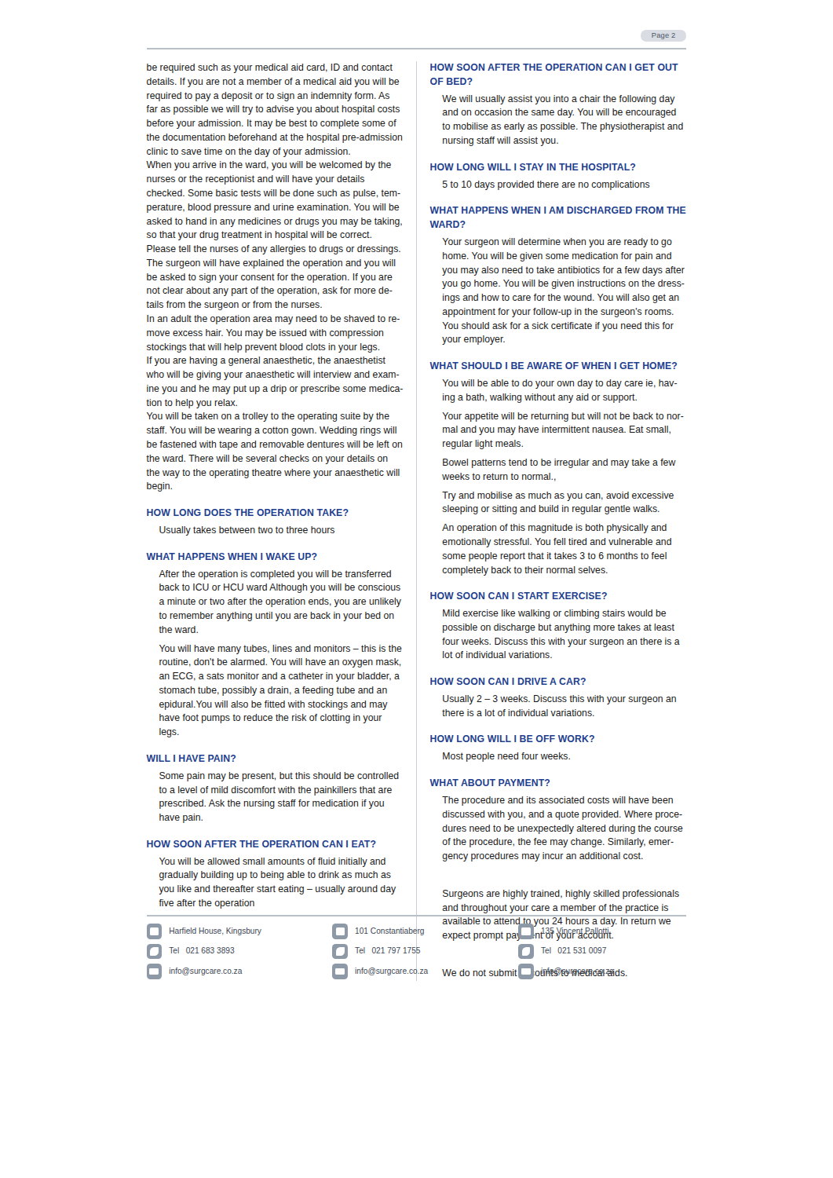Page 2
be required such as your medical aid card, ID and contact details. If you are not a member of a medical aid you will be required to pay a deposit or to sign an indemnity form. As far as possible we will try to advise you about hospital costs before your admission. It may be best to complete some of the documentation beforehand at the hospital pre-admission clinic to save time on the day of your admission.
When you arrive in the ward, you will be welcomed by the nurses or the receptionist and will have your details checked. Some basic tests will be done such as pulse, temperature, blood pressure and urine examination. You will be asked to hand in any medicines or drugs you may be taking, so that your drug treatment in hospital will be correct. Please tell the nurses of any allergies to drugs or dressings. The surgeon will have explained the operation and you will be asked to sign your consent for the operation. If you are not clear about any part of the operation, ask for more details from the surgeon or from the nurses.
In an adult the operation area may need to be shaved to remove excess hair. You may be issued with compression stockings that will help prevent blood clots in your legs.
If you are having a general anaesthetic, the anaesthetist who will be giving your anaesthetic will interview and examine you and he may put up a drip or prescribe some medication to help you relax.
You will be taken on a trolley to the operating suite by the staff. You will be wearing a cotton gown. Wedding rings will be fastened with tape and removable dentures will be left on the ward. There will be several checks on your details on the way to the operating theatre where your anaesthetic will begin.
How long does the operation take?
Usually takes between two to three hours
What happens when I wake up?
After the operation is completed you will be transferred back to ICU or HCU ward Although you will be conscious a minute or two after the operation ends, you are unlikely to remember anything until you are back in your bed on the ward.
You will have many tubes, lines and monitors – this is the routine, don't be alarmed. You will have an oxygen mask, an ECG, a sats monitor and a catheter in your bladder, a stomach tube, possibly a drain, a feeding tube and an epidural.You will also be fitted with stockings and may have foot pumps to reduce the risk of clotting in your legs.
Will I have pain?
Some pain may be present, but this should be controlled to a level of mild discomfort with the painkillers that are prescribed. Ask the nursing staff for medication if you have pain.
How soon after the operation can I eat?
You will be allowed small amounts of fluid initially and gradually building up to being able to drink as much as you like and thereafter start eating – usually around day five after the operation
How soon after the operation can I get out of bed?
We will usually assist you into a chair the following day and on occasion the same day. You will be encouraged to mobilise as early as possible. The physiotherapist and nursing staff will assist you.
How long will I stay in the hospital?
5 to 10 days provided there are no complications
What happens when I am discharged from the ward?
Your surgeon will determine when you are ready to go home. You will be given some medication for pain and you may also need to take antibiotics for a few days after you go home. You will be given instructions on the dressings and how to care for the wound. You will also get an appointment for your follow-up in the surgeon's rooms. You should ask for a sick certificate if you need this for your employer.
What should I be aware of when I get home?
You will be able to do your own day to day care ie, having a bath, walking without any aid or support.
Your appetite will be returning but will not be back to normal and you may have intermittent nausea. Eat small, regular light meals.
Bowel patterns tend to be irregular and may take a few weeks to return to normal.,
Try and mobilise as much as you can, avoid excessive sleeping or sitting and build in regular gentle walks.
An operation of this magnitude is both physically and emotionally stressful. You fell tired and vulnerable and some people report that it takes 3 to 6 months to feel completely back to their normal selves.
How soon can I start exercise?
Mild exercise like walking or climbing stairs would be possible on discharge but anything more takes at least four weeks. Discuss this with your surgeon an there is a lot of individual variations.
How soon can I drive a car?
Usually 2 – 3 weeks. Discuss this with your surgeon an there is a lot of individual variations.
How long will I be off work?
Most people need four weeks.
What about payment?
The procedure and its associated costs will have been discussed with you, and a quote provided. Where procedures need to be unexpectedly altered during the course of the procedure, the fee may change. Similarly, emergency procedures may incur an additional cost.
Surgeons are highly trained, highly skilled professionals and throughout your care a member of the practice is available to attend to you 24 hours a day. In return we expect prompt payment of your account.
We do not submit accounts to medical aids.
Harfield House, Kingsbury
Tel 021 683 3893
info@surgcare.co.za
101 Constantiaberg
Tel 021 797 1755
info@surgcare.co.za
135 Vincent Pallotti
Tel 021 531 0097
info@surgcare.co.za